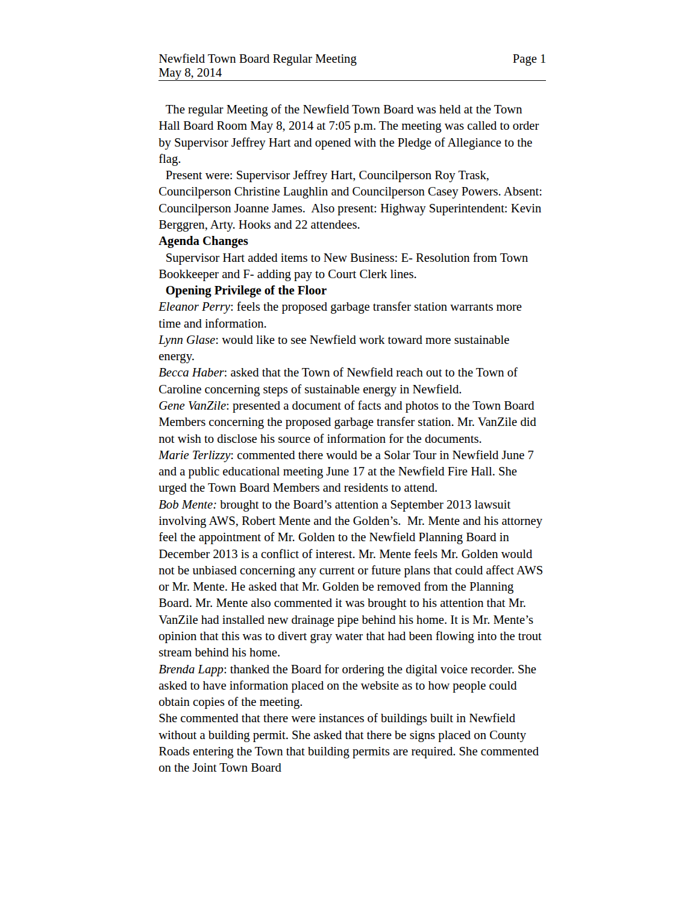Newfield Town Board Regular Meeting Page 1
May 8, 2014
The regular Meeting of the Newfield Town Board was held at the Town Hall Board Room May 8, 2014 at 7:05 p.m. The meeting was called to order by Supervisor Jeffrey Hart and opened with the Pledge of Allegiance to the flag.
Present were: Supervisor Jeffrey Hart, Councilperson Roy Trask, Councilperson Christine Laughlin and Councilperson Casey Powers. Absent: Councilperson Joanne James. Also present: Highway Superintendent: Kevin Berggren, Arty. Hooks and 22 attendees.
Agenda Changes
Supervisor Hart added items to New Business: E- Resolution from Town Bookkeeper and F- adding pay to Court Clerk lines.
Opening Privilege of the Floor
Eleanor Perry: feels the proposed garbage transfer station warrants more time and information.
Lynn Glase: would like to see Newfield work toward more sustainable energy.
Becca Haber: asked that the Town of Newfield reach out to the Town of Caroline concerning steps of sustainable energy in Newfield.
Gene VanZile: presented a document of facts and photos to the Town Board Members concerning the proposed garbage transfer station. Mr. VanZile did not wish to disclose his source of information for the documents.
Marie Terlizzy: commented there would be a Solar Tour in Newfield June 7 and a public educational meeting June 17 at the Newfield Fire Hall. She urged the Town Board Members and residents to attend.
Bob Mente: brought to the Board’s attention a September 2013 lawsuit involving AWS, Robert Mente and the Golden’s. Mr. Mente and his attorney feel the appointment of Mr. Golden to the Newfield Planning Board in December 2013 is a conflict of interest. Mr. Mente feels Mr. Golden would not be unbiased concerning any current or future plans that could affect AWS or Mr. Mente. He asked that Mr. Golden be removed from the Planning Board. Mr. Mente also commented it was brought to his attention that Mr. VanZile had installed new drainage pipe behind his home. It is Mr. Mente’s opinion that this was to divert gray water that had been flowing into the trout stream behind his home.
Brenda Lapp: thanked the Board for ordering the digital voice recorder. She asked to have information placed on the website as to how people could obtain copies of the meeting.
She commented that there were instances of buildings built in Newfield without a building permit. She asked that there be signs placed on County Roads entering the Town that building permits are required. She commented on the Joint Town Board